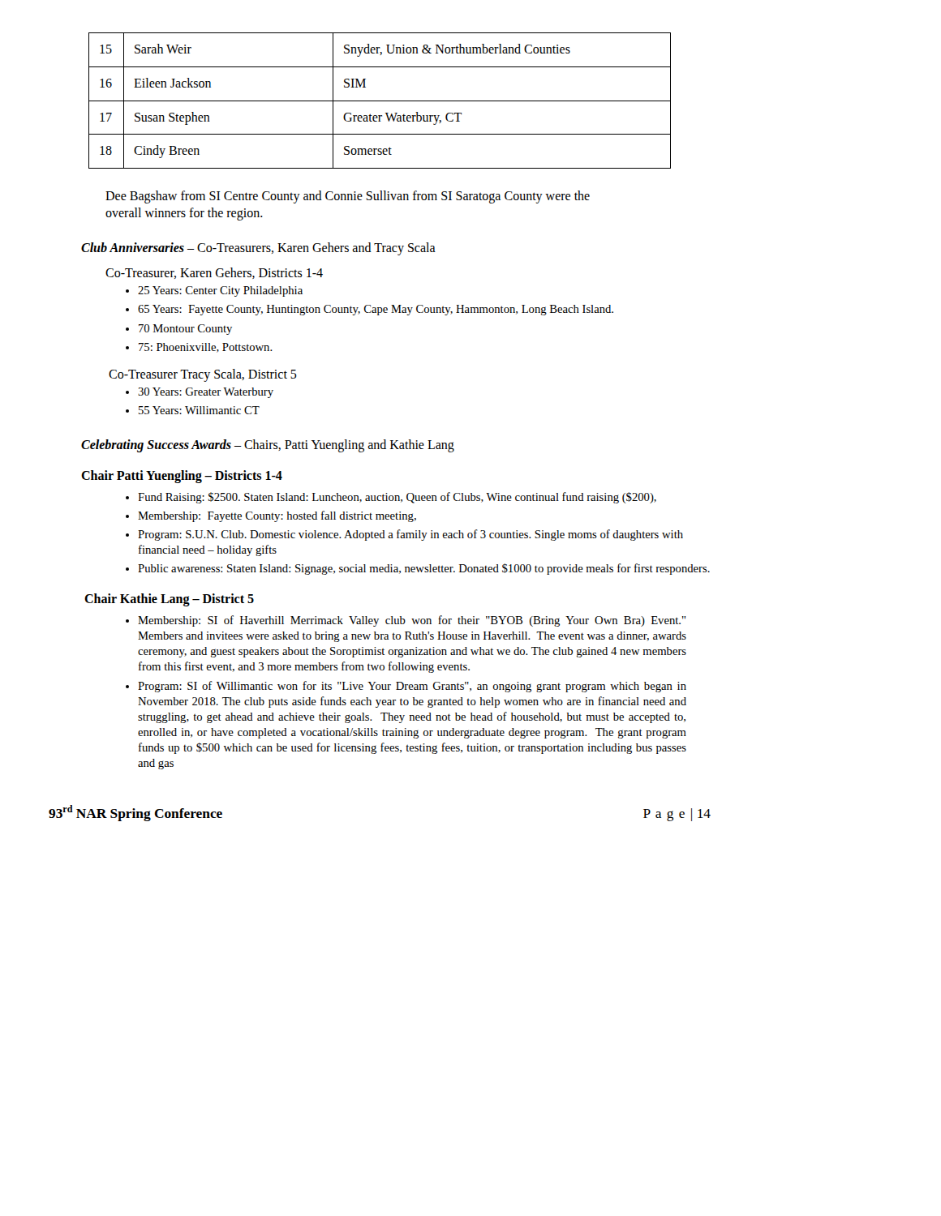| 15 | Sarah Weir | Snyder, Union & Northumberland Counties |
| 16 | Eileen Jackson | SIM |
| 17 | Susan Stephen | Greater Waterbury, CT |
| 18 | Cindy Breen | Somerset |
Dee Bagshaw from SI Centre County and Connie Sullivan from SI Saratoga County were the overall winners for the region.
Club Anniversaries – Co-Treasurers, Karen Gehers and Tracy Scala
Co-Treasurer, Karen Gehers, Districts 1-4
25 Years: Center City Philadelphia
65 Years: Fayette County, Huntington County, Cape May County, Hammonton, Long Beach Island.
70 Montour County
75: Phoenixville, Pottstown.
Co-Treasurer Tracy Scala, District 5
30 Years: Greater Waterbury
55 Years: Willimantic CT
Celebrating Success Awards – Chairs, Patti Yuengling and Kathie Lang
Chair Patti Yuengling – Districts 1-4
Fund Raising: $2500. Staten Island: Luncheon, auction, Queen of Clubs, Wine continual fund raising ($200),
Membership: Fayette County: hosted fall district meeting,
Program: S.U.N. Club. Domestic violence. Adopted a family in each of 3 counties. Single moms of daughters with financial need – holiday gifts
Public awareness: Staten Island: Signage, social media, newsletter. Donated $1000 to provide meals for first responders.
Chair Kathie Lang – District 5
Membership: SI of Haverhill Merrimack Valley club won for their "BYOB (Bring Your Own Bra) Event." Members and invitees were asked to bring a new bra to Ruth's House in Haverhill. The event was a dinner, awards ceremony, and guest speakers about the Soroptimist organization and what we do. The club gained 4 new members from this first event, and 3 more members from two following events.
Program: SI of Willimantic won for its "Live Your Dream Grants", an ongoing grant program which began in November 2018. The club puts aside funds each year to be granted to help women who are in financial need and struggling, to get ahead and achieve their goals. They need not be head of household, but must be accepted to, enrolled in, or have completed a vocational/skills training or undergraduate degree program. The grant program funds up to $500 which can be used for licensing fees, testing fees, tuition, or transportation including bus passes and gas
93rd NAR Spring Conference
P a g e | 14